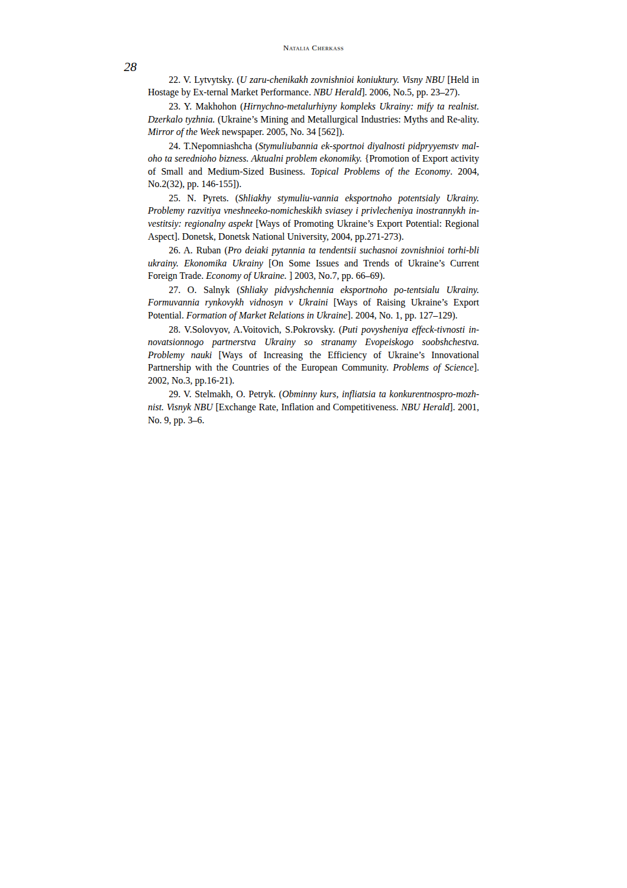28
Natalia Cherkass
22. V. Lytvytsky. (U zaru-chenikakh zovnishnioi koniuktury. Visny NBU [Held in Hostage by Ex-ternal Market Performance. NBU Herald]. 2006, No.5, pp. 23–27).
23. Y. Makhohon (Hirnychno-metalurhiyny kompleks Ukrainy: mify ta realnist. Dzerkalo tyzhnia. (Ukraine’s Mining and Metallurgical Industries: Myths and Re-ality. Mirror of the Week newspaper. 2005, No. 34 [562]).
24. T.Nepomniashcha (Stymuliubannia ek-sportnoi diyalnosti pidpryyemstv maloho ta serednioho bizness. Aktualni problem ekonomiky. {Promotion of Export activity of Small and Medium-Sized Business. Topical Problems of the Economy. 2004, No.2(32), pp. 146-155]).
25. N. Pyrets. (Shliakhy stymuliu-vannia eksportnoho potentsialy Ukrainy. Problemy razvitiya vneshneeko-nomicheskikh sviasey i privlecheniya inostrannykh investitsiy: regionalny aspekt [Ways of Promoting Ukraine’s Export Potential: Regional Aspect]. Donetsk, Donetsk National University, 2004, pp.271-273).
26. A. Ruban (Pro deiaki pytannia ta tendentsii suchasnoi zovnishnioi torhi-bli ukrainy. Ekonomika Ukrainy [On Some Issues and Trends of Ukraine’s Current Foreign Trade. Economy of Ukraine. ] 2003, No.7, pp. 66–69).
27. O. Salnyk (Shliaky pidvyshchennia eksportnoho po-tentsialu Ukrainy. Formuvannia rynkovykh vidnosyn v Ukraini [Ways of Raising Ukraine’s Export Potential. Formation of Market Relations in Ukraine]. 2004, No. 1, pp. 127–129).
28. V.Solovyov, A.Voitovich, S.Pokrovsky. (Puti povysheniya effeck-tivnosti innovatsionnogo partnerstva Ukrainy so stranamy Evopeiskogo soobshchestva. Problemy nauki [Ways of Increasing the Efficiency of Ukraine’s Innovational Partnership with the Countries of the European Community. Problems of Science]. 2002, No.3, pp.16-21).
29. V. Stelmakh, O. Petryk. (Obminny kurs, infliatsia ta konkurentnospro-mozhnist. Visnyk NBU [Exchange Rate, Inflation and Competitiveness. NBU Herald]. 2001, No. 9, pp. 3–6.